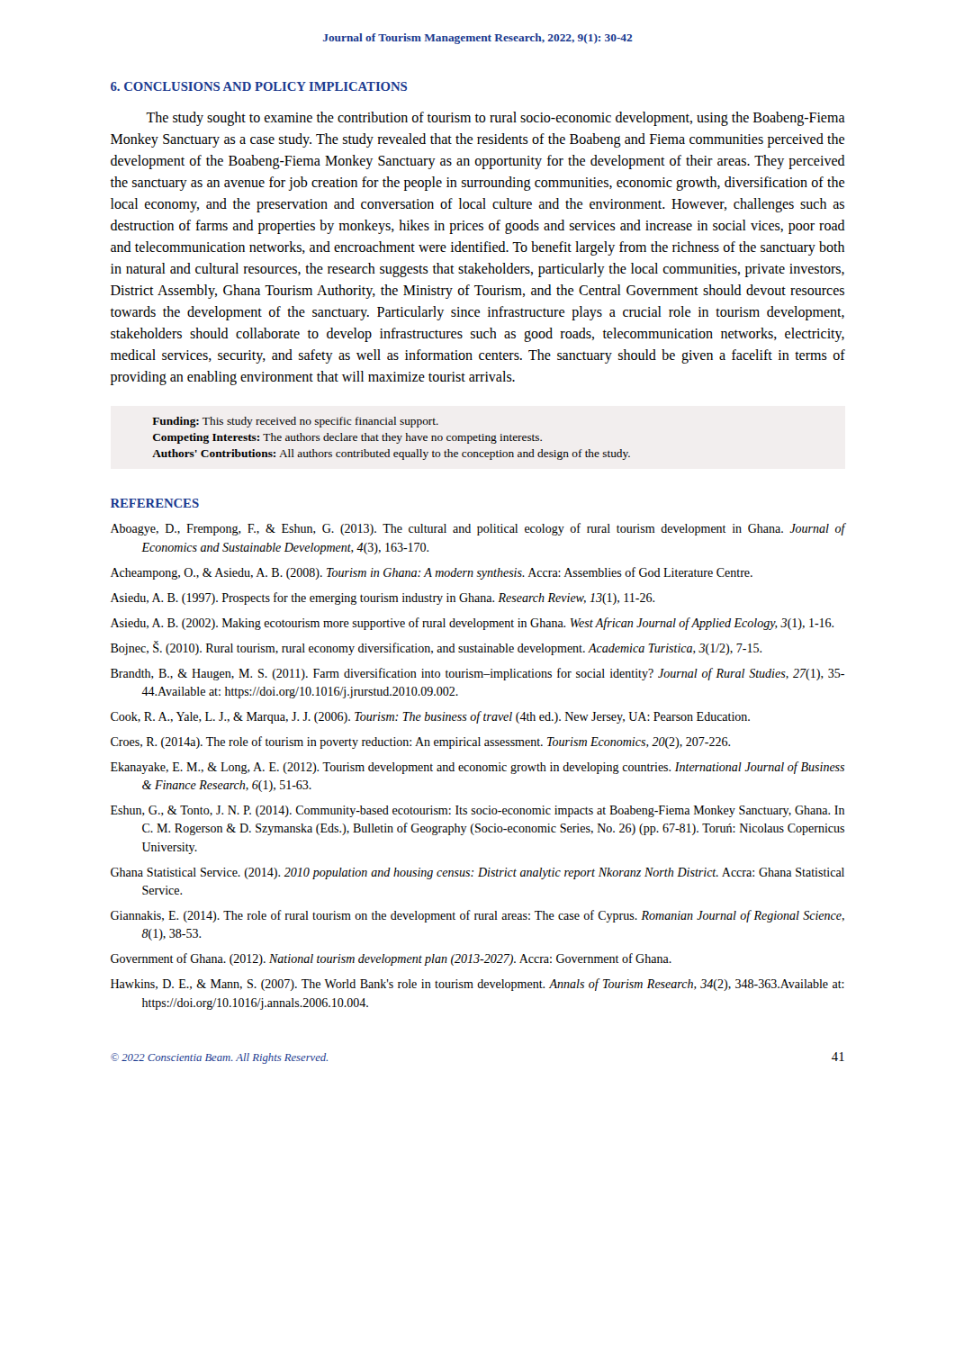Journal of Tourism Management Research, 2022, 9(1): 30-42
6. CONCLUSIONS AND POLICY IMPLICATIONS
The study sought to examine the contribution of tourism to rural socio-economic development, using the Boabeng-Fiema Monkey Sanctuary as a case study. The study revealed that the residents of the Boabeng and Fiema communities perceived the development of the Boabeng-Fiema Monkey Sanctuary as an opportunity for the development of their areas. They perceived the sanctuary as an avenue for job creation for the people in surrounding communities, economic growth, diversification of the local economy, and the preservation and conversation of local culture and the environment. However, challenges such as destruction of farms and properties by monkeys, hikes in prices of goods and services and increase in social vices, poor road and telecommunication networks, and encroachment were identified. To benefit largely from the richness of the sanctuary both in natural and cultural resources, the research suggests that stakeholders, particularly the local communities, private investors, District Assembly, Ghana Tourism Authority, the Ministry of Tourism, and the Central Government should devout resources towards the development of the sanctuary. Particularly since infrastructure plays a crucial role in tourism development, stakeholders should collaborate to develop infrastructures such as good roads, telecommunication networks, electricity, medical services, security, and safety as well as information centers. The sanctuary should be given a facelift in terms of providing an enabling environment that will maximize tourist arrivals.
Funding: This study received no specific financial support.
Competing Interests: The authors declare that they have no competing interests.
Authors' Contributions: All authors contributed equally to the conception and design of the study.
REFERENCES
Aboagye, D., Frempong, F., & Eshun, G. (2013). The cultural and political ecology of rural tourism development in Ghana. Journal of Economics and Sustainable Development, 4(3), 163-170.
Acheampong, O., & Asiedu, A. B. (2008). Tourism in Ghana: A modern synthesis. Accra: Assemblies of God Literature Centre.
Asiedu, A. B. (1997). Prospects for the emerging tourism industry in Ghana. Research Review, 13(1), 11-26.
Asiedu, A. B. (2002). Making ecotourism more supportive of rural development in Ghana. West African Journal of Applied Ecology, 3(1), 1-16.
Bojnec, Š. (2010). Rural tourism, rural economy diversification, and sustainable development. Academica Turistica, 3(1/2), 7-15.
Brandth, B., & Haugen, M. S. (2011). Farm diversification into tourism–implications for social identity? Journal of Rural Studies, 27(1), 35-44.Available at: https://doi.org/10.1016/j.jrurstud.2010.09.002.
Cook, R. A., Yale, L. J., & Marqua, J. J. (2006). Tourism: The business of travel (4th ed.). New Jersey, UA: Pearson Education.
Croes, R. (2014a). The role of tourism in poverty reduction: An empirical assessment. Tourism Economics, 20(2), 207-226.
Ekanayake, E. M., & Long, A. E. (2012). Tourism development and economic growth in developing countries. International Journal of Business & Finance Research, 6(1), 51-63.
Eshun, G., & Tonto, J. N. P. (2014). Community-based ecotourism: Its socio-economic impacts at Boabeng-Fiema Monkey Sanctuary, Ghana. In C. M. Rogerson & D. Szymanska (Eds.), Bulletin of Geography (Socio-economic Series, No. 26) (pp. 67-81). Toruń: Nicolaus Copernicus University.
Ghana Statistical Service. (2014). 2010 population and housing census: District analytic report Nkoranz North District. Accra: Ghana Statistical Service.
Giannakis, E. (2014). The role of rural tourism on the development of rural areas: The case of Cyprus. Romanian Journal of Regional Science, 8(1), 38-53.
Government of Ghana. (2012). National tourism development plan (2013-2027). Accra: Government of Ghana.
Hawkins, D. E., & Mann, S. (2007). The World Bank's role in tourism development. Annals of Tourism Research, 34(2), 348-363.Available at: https://doi.org/10.1016/j.annals.2006.10.004.
© 2022 Conscientia Beam. All Rights Reserved. 41